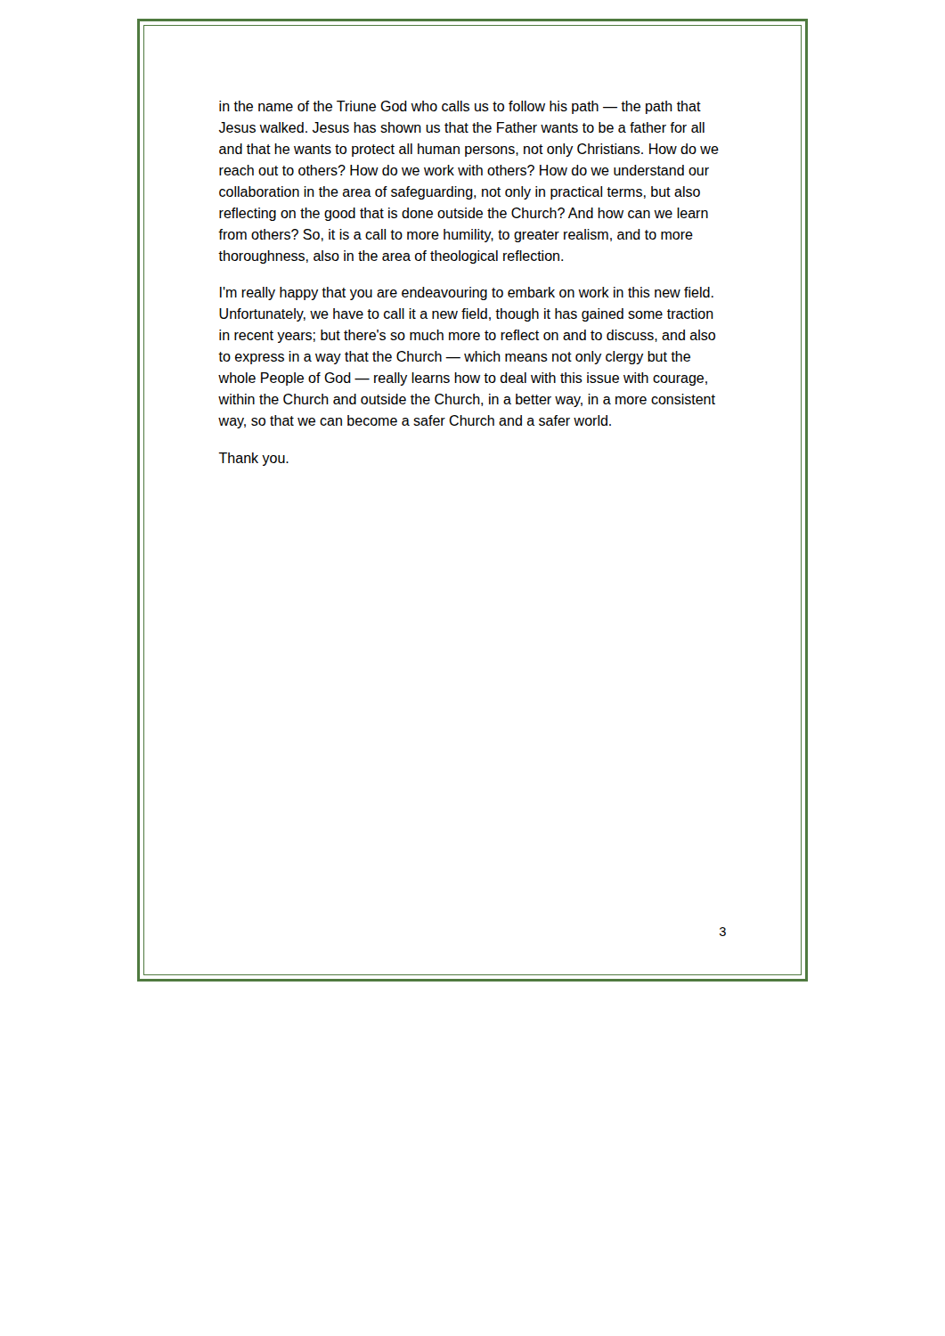in the name of the Triune God who calls us to follow his path — the path that Jesus walked. Jesus has shown us that the Father wants to be a father for all and that he wants to protect all human persons, not only Christians. How do we reach out to others? How do we work with others? How do we understand our collaboration in the area of safeguarding, not only in practical terms, but also reflecting on the good that is done outside the Church? And how can we learn from others? So, it is a call to more humility, to greater realism, and to more thoroughness, also in the area of theological reflection.
I'm really happy that you are endeavouring to embark on work in this new field. Unfortunately, we have to call it a new field, though it has gained some traction in recent years; but there's so much more to reflect on and to discuss, and also to express in a way that the Church — which means not only clergy but the whole People of God — really learns how to deal with this issue with courage, within the Church and outside the Church, in a better way, in a more consistent way, so that we can become a safer Church and a safer world.
Thank you.
3